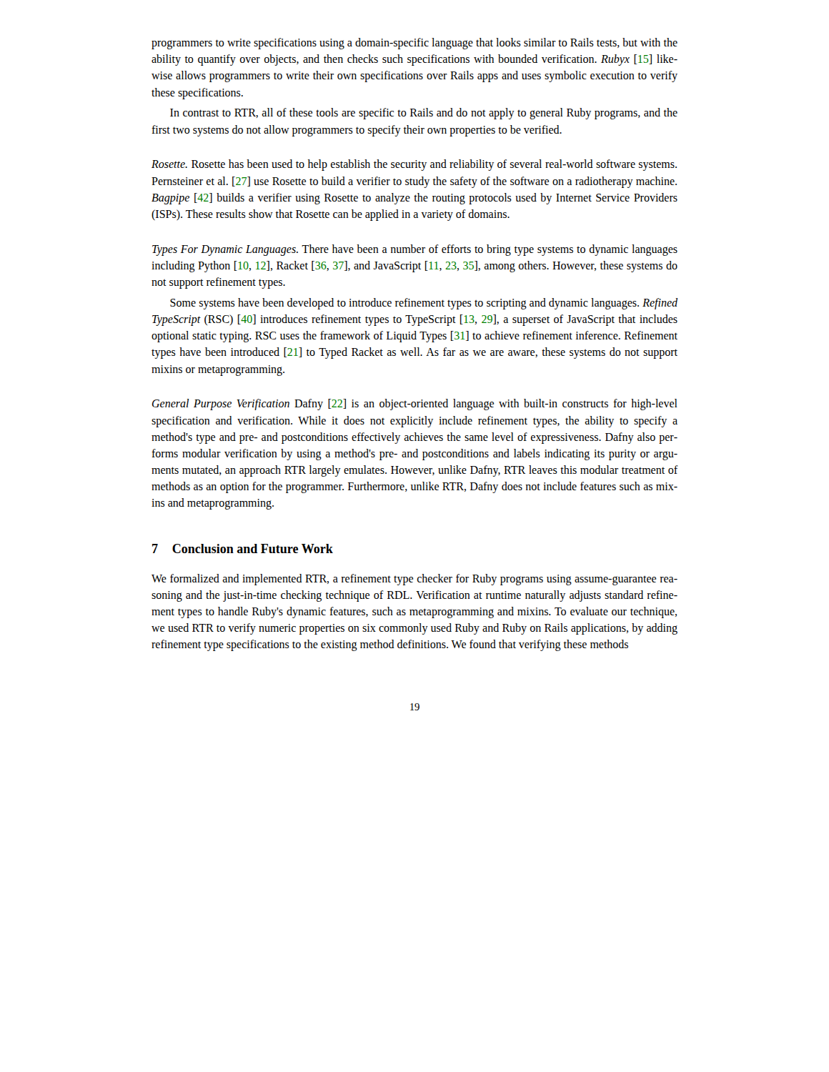programmers to write specifications using a domain-specific language that looks similar to Rails tests, but with the ability to quantify over objects, and then checks such specifications with bounded verification. Rubyx [15] likewise allows programmers to write their own specifications over Rails apps and uses symbolic execution to verify these specifications.
In contrast to RTR, all of these tools are specific to Rails and do not apply to general Ruby programs, and the first two systems do not allow programmers to specify their own properties to be verified.
Rosette. Rosette has been used to help establish the security and reliability of several real-world software systems. Pernsteiner et al. [27] use Rosette to build a verifier to study the safety of the software on a radiotherapy machine. Bagpipe [42] builds a verifier using Rosette to analyze the routing protocols used by Internet Service Providers (ISPs). These results show that Rosette can be applied in a variety of domains.
Types For Dynamic Languages. There have been a number of efforts to bring type systems to dynamic languages including Python [10, 12], Racket [36, 37], and JavaScript [11, 23, 35], among others. However, these systems do not support refinement types.
Some systems have been developed to introduce refinement types to scripting and dynamic languages. Refined TypeScript (RSC) [40] introduces refinement types to TypeScript [13, 29], a superset of JavaScript that includes optional static typing. RSC uses the framework of Liquid Types [31] to achieve refinement inference. Refinement types have been introduced [21] to Typed Racket as well. As far as we are aware, these systems do not support mixins or metaprogramming.
General Purpose Verification Dafny [22] is an object-oriented language with built-in constructs for high-level specification and verification. While it does not explicitly include refinement types, the ability to specify a method's type and pre- and postconditions effectively achieves the same level of expressiveness. Dafny also performs modular verification by using a method's pre- and postconditions and labels indicating its purity or arguments mutated, an approach RTR largely emulates. However, unlike Dafny, RTR leaves this modular treatment of methods as an option for the programmer. Furthermore, unlike RTR, Dafny does not include features such as mixins and metaprogramming.
7 Conclusion and Future Work
We formalized and implemented RTR, a refinement type checker for Ruby programs using assume-guarantee reasoning and the just-in-time checking technique of RDL. Verification at runtime naturally adjusts standard refinement types to handle Ruby's dynamic features, such as metaprogramming and mixins. To evaluate our technique, we used RTR to verify numeric properties on six commonly used Ruby and Ruby on Rails applications, by adding refinement type specifications to the existing method definitions. We found that verifying these methods
19